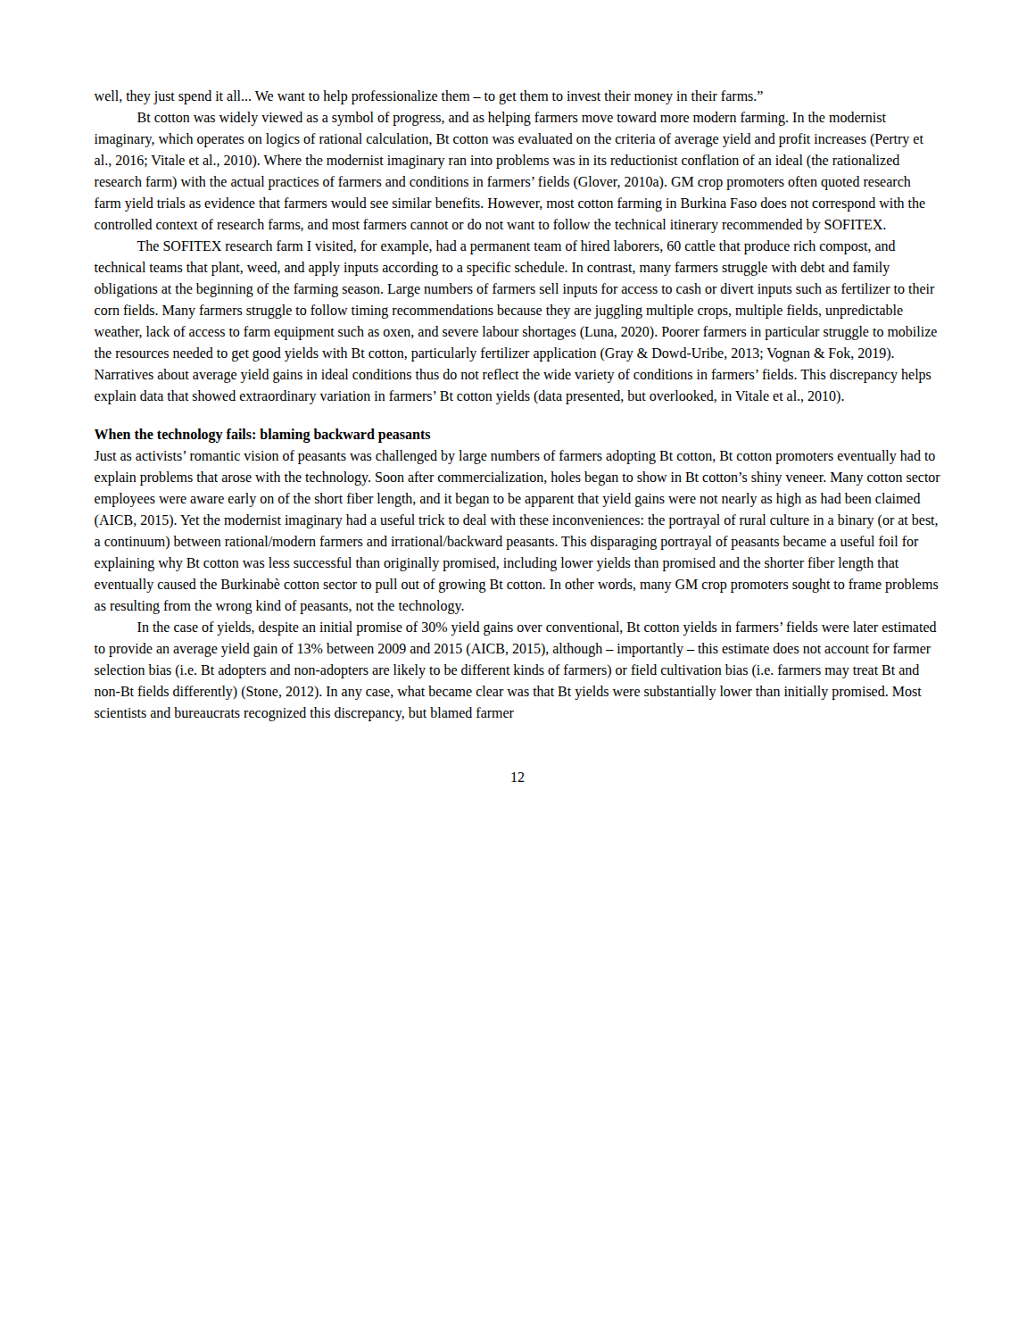well, they just spend it all... We want to help professionalize them – to get them to invest their money in their farms.”
Bt cotton was widely viewed as a symbol of progress, and as helping farmers move toward more modern farming. In the modernist imaginary, which operates on logics of rational calculation, Bt cotton was evaluated on the criteria of average yield and profit increases (Pertry et al., 2016; Vitale et al., 2010). Where the modernist imaginary ran into problems was in its reductionist conflation of an ideal (the rationalized research farm) with the actual practices of farmers and conditions in farmers’ fields (Glover, 2010a). GM crop promoters often quoted research farm yield trials as evidence that farmers would see similar benefits. However, most cotton farming in Burkina Faso does not correspond with the controlled context of research farms, and most farmers cannot or do not want to follow the technical itinerary recommended by SOFITEX.
The SOFITEX research farm I visited, for example, had a permanent team of hired laborers, 60 cattle that produce rich compost, and technical teams that plant, weed, and apply inputs according to a specific schedule. In contrast, many farmers struggle with debt and family obligations at the beginning of the farming season. Large numbers of farmers sell inputs for access to cash or divert inputs such as fertilizer to their corn fields. Many farmers struggle to follow timing recommendations because they are juggling multiple crops, multiple fields, unpredictable weather, lack of access to farm equipment such as oxen, and severe labour shortages (Luna, 2020). Poorer farmers in particular struggle to mobilize the resources needed to get good yields with Bt cotton, particularly fertilizer application (Gray & Dowd-Uribe, 2013; Vognan & Fok, 2019). Narratives about average yield gains in ideal conditions thus do not reflect the wide variety of conditions in farmers’ fields. This discrepancy helps explain data that showed extraordinary variation in farmers’ Bt cotton yields (data presented, but overlooked, in Vitale et al., 2010).
When the technology fails: blaming backward peasants
Just as activists’ romantic vision of peasants was challenged by large numbers of farmers adopting Bt cotton, Bt cotton promoters eventually had to explain problems that arose with the technology. Soon after commercialization, holes began to show in Bt cotton’s shiny veneer. Many cotton sector employees were aware early on of the short fiber length, and it began to be apparent that yield gains were not nearly as high as had been claimed (AICB, 2015). Yet the modernist imaginary had a useful trick to deal with these inconveniences: the portrayal of rural culture in a binary (or at best, a continuum) between rational/modern farmers and irrational/backward peasants. This disparaging portrayal of peasants became a useful foil for explaining why Bt cotton was less successful than originally promised, including lower yields than promised and the shorter fiber length that eventually caused the Burkinabè cotton sector to pull out of growing Bt cotton. In other words, many GM crop promoters sought to frame problems as resulting from the wrong kind of peasants, not the technology.
In the case of yields, despite an initial promise of 30% yield gains over conventional, Bt cotton yields in farmers’ fields were later estimated to provide an average yield gain of 13% between 2009 and 2015 (AICB, 2015), although – importantly – this estimate does not account for farmer selection bias (i.e. Bt adopters and non-adopters are likely to be different kinds of farmers) or field cultivation bias (i.e. farmers may treat Bt and non-Bt fields differently) (Stone, 2012). In any case, what became clear was that Bt yields were substantially lower than initially promised. Most scientists and bureaucrats recognized this discrepancy, but blamed farmer
12